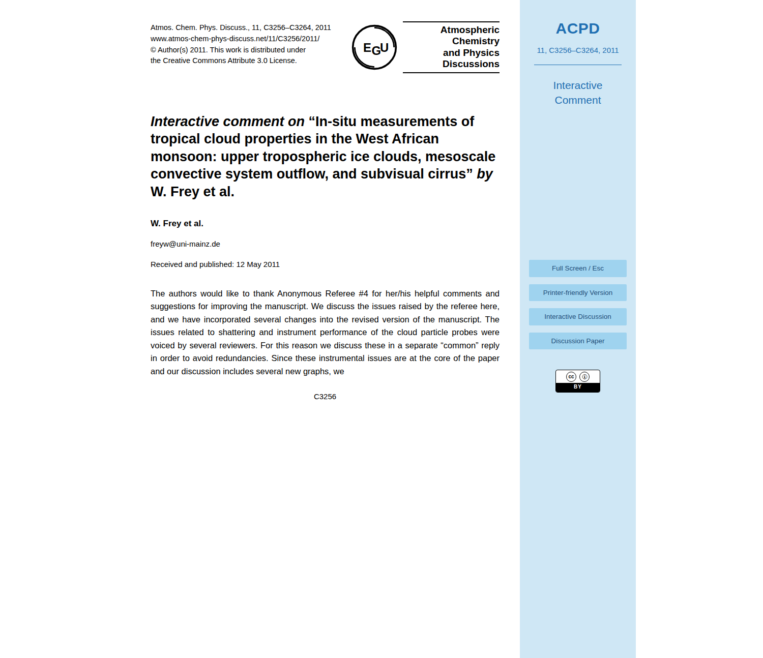ACPD
11, C3256–C3264, 2011
Interactive
Comment
Full Screen / Esc Printer-friendly Version Interactive Discussion Discussion Paper
BY
Atmos. Chem. Phys. Discuss., 11, C3256–C3264, 2011
www.atmos-chem-phys-discuss.net/11/C3256/2011/
© Author(s) 2011. This work is distributed under
the Creative Commons Attribute 3.0 License.
E G U
Atmospheric
Chemistry
and Physics
Discussions
Interactive comment on “In-situ measurements of tropical cloud properties in the West African monsoon: upper tropospheric ice clouds, mesoscale convective system outflow, and subvisual cirrus” by W. Frey et al.
W. Frey et al.
freyw@uni-mainz.de
Received and published: 12 May 2011
The authors would like to thank Anonymous Referee #4 for her/his helpful comments and suggestions for improving the manuscript. We discuss the issues raised by the referee here, and we have incorporated several changes into the revised version of the manuscript. The issues related to shattering and instrument performance of the cloud particle probes were voiced by several reviewers. For this reason we discuss these in a separate “common” reply in order to avoid redundancies. Since these instrumental issues are at the core of the paper and our discussion includes several new graphs, we
C3256